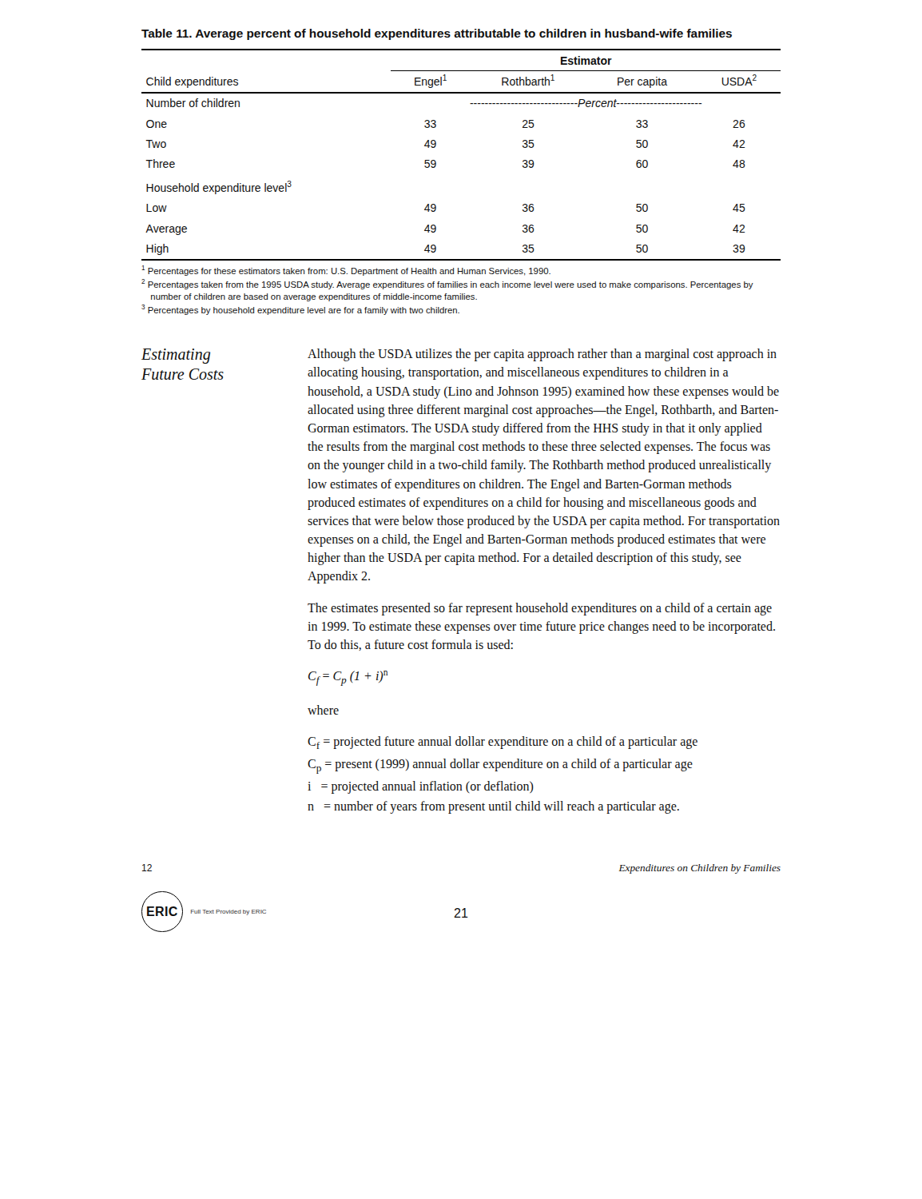Table 11. Average percent of household expenditures attributable to children in husband-wife families
| Child expenditures | Estimator |
| --- | --- |
| Engel 1 | Rothbarth 1 | Per capita | USDA 2 |
| Number of children | ----------------------------- Percent ----------------------- |
| One | 33 | 25 | 33 | 26 |
| Two | 49 | 35 | 50 | 42 |
| Three | 59 | 39 | 60 | 48 |
| Household expenditure level 3 | | | | |
| Low | 49 | 36 | 50 | 45 |
| Average | 49 | 36 | 50 | 42 |
| High | 49 | 35 | 50 | 39 |
1 Percentages for these estimators taken from: U.S. Department of Health and Human Services, 1990.
2 Percentages taken from the 1995 USDA study. Average expenditures of families in each income level were used to make comparisons. Percentages by number of children are based on average expenditures of middle-income families.
3 Percentages by household expenditure level are for a family with two children.
Estimating
Future Costs
Although the USDA utilizes the per capita approach rather than a marginal cost approach in allocating housing, transportation, and miscellaneous expenditures to children in a household, a USDA study (Lino and Johnson 1995) examined how these expenses would be allocated using three different marginal cost approaches—the Engel, Rothbarth, and Barten-Gorman estimators. The USDA study differed from the HHS study in that it only applied the results from the marginal cost methods to these three selected expenses. The focus was on the younger child in a two-child family. The Rothbarth method produced unrealistically low estimates of expenditures on children. The Engel and Barten-Gorman methods produced estimates of expenditures on a child for housing and miscellaneous goods and services that were below those produced by the USDA per capita method. For transportation expenses on a child, the Engel and Barten-Gorman methods produced estimates that were higher than the USDA per capita method. For a detailed description of this study, see Appendix 2.
The estimates presented so far represent household expenditures on a child of a certain age in 1999. To estimate these expenses over time future price changes need to be incorporated. To do this, a future cost formula is used:
Cf = Cp (1 + i)n
where
Cf = projected future annual dollar expenditure on a child of a particular age
Cp = present (1999) annual dollar expenditure on a child of a particular age
i = projected annual inflation (or deflation)
n = number of years from present until child will reach a particular age.
12
Expenditures on Children by Families
ERIC
Full Text Provided by ERIC
21